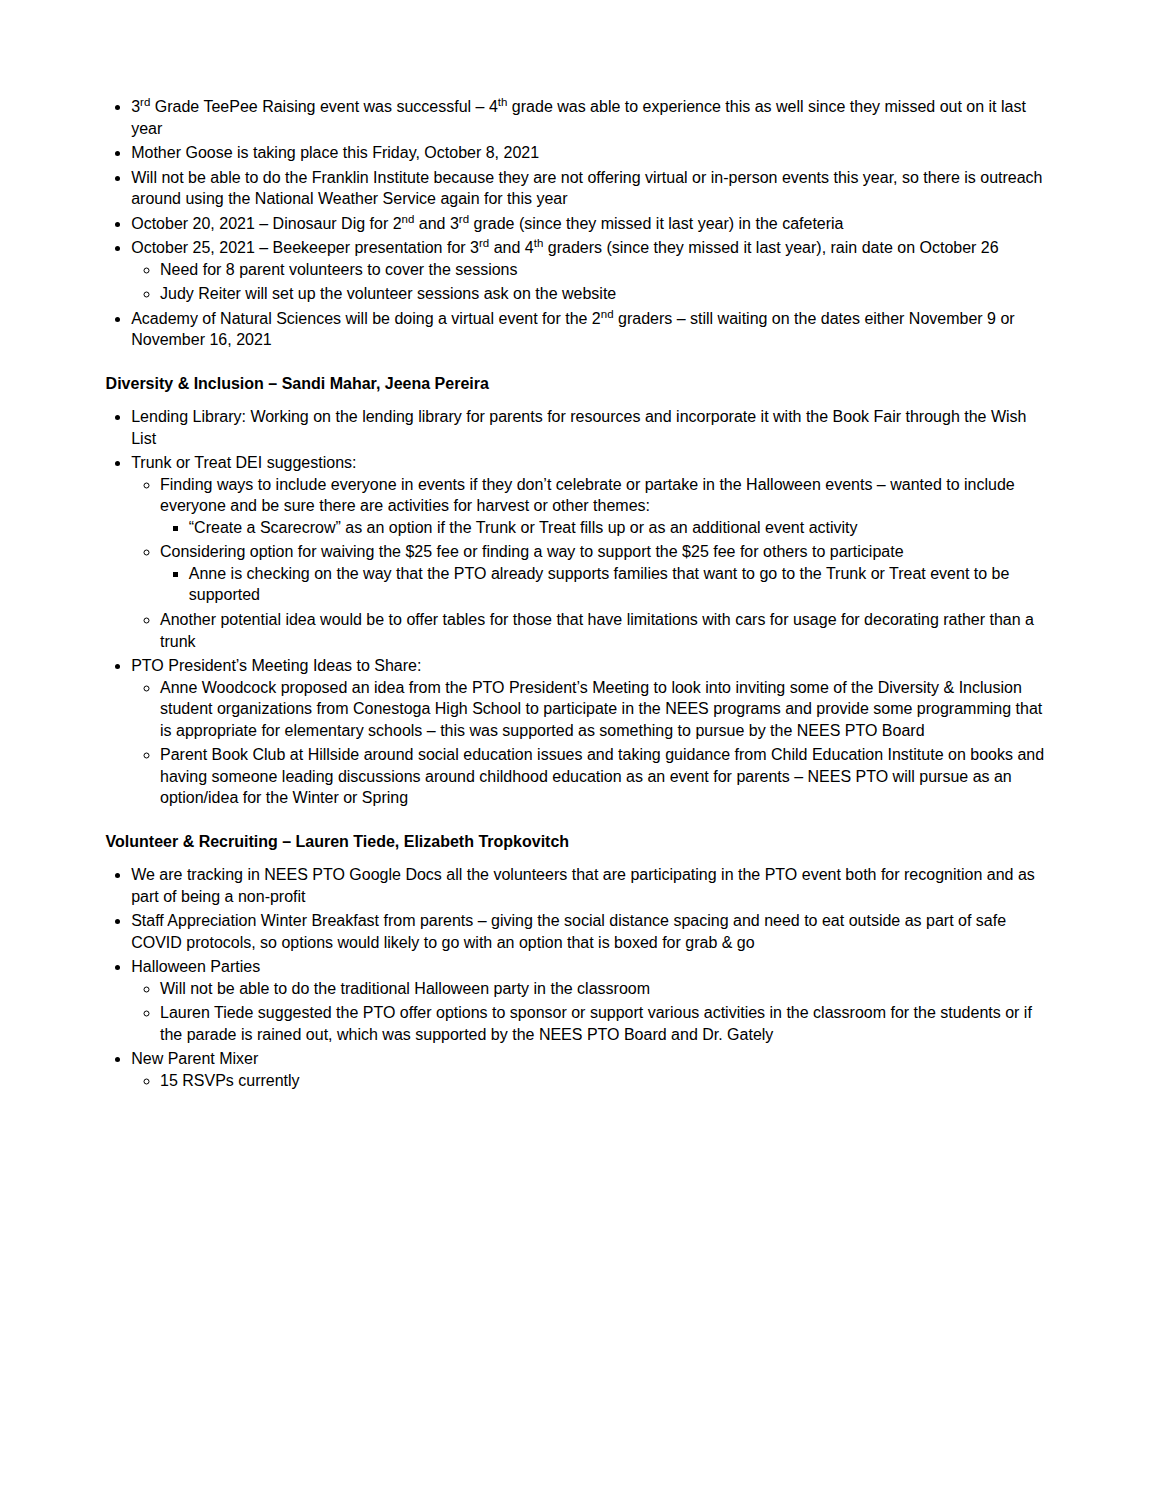3rd Grade TeePee Raising event was successful – 4th grade was able to experience this as well since they missed out on it last year
Mother Goose is taking place this Friday, October 8, 2021
Will not be able to do the Franklin Institute because they are not offering virtual or in-person events this year, so there is outreach around using the National Weather Service again for this year
October 20, 2021 – Dinosaur Dig for 2nd and 3rd grade (since they missed it last year) in the cafeteria
October 25, 2021 – Beekeeper presentation for 3rd and 4th graders (since they missed it last year), rain date on October 26
Need for 8 parent volunteers to cover the sessions
Judy Reiter will set up the volunteer sessions ask on the website
Academy of Natural Sciences will be doing a virtual event for the 2nd graders – still waiting on the dates either November 9 or November 16, 2021
Diversity & Inclusion – Sandi Mahar, Jeena Pereira
Lending Library: Working on the lending library for parents for resources and incorporate it with the Book Fair through the Wish List
Trunk or Treat DEI suggestions:
Finding ways to include everyone in events if they don’t celebrate or partake in the Halloween events – wanted to include everyone and be sure there are activities for harvest or other themes:
“Create a Scarecrow” as an option if the Trunk or Treat fills up or as an additional event activity
Considering option for waiving the $25 fee or finding a way to support the $25 fee for others to participate
Anne is checking on the way that the PTO already supports families that want to go to the Trunk or Treat event to be supported
Another potential idea would be to offer tables for those that have limitations with cars for usage for decorating rather than a trunk
PTO President’s Meeting Ideas to Share:
Anne Woodcock proposed an idea from the PTO President’s Meeting to look into inviting some of the Diversity & Inclusion student organizations from Conestoga High School to participate in the NEES programs and provide some programming that is appropriate for elementary schools – this was supported as something to pursue by the NEES PTO Board
Parent Book Club at Hillside around social education issues and taking guidance from Child Education Institute on books and having someone leading discussions around childhood education as an event for parents – NEES PTO will pursue as an option/idea for the Winter or Spring
Volunteer & Recruiting – Lauren Tiede, Elizabeth Tropkovitch
We are tracking in NEES PTO Google Docs all the volunteers that are participating in the PTO event both for recognition and as part of being a non-profit
Staff Appreciation Winter Breakfast from parents – giving the social distance spacing and need to eat outside as part of safe COVID protocols, so options would likely to go with an option that is boxed for grab & go
Halloween Parties
Will not be able to do the traditional Halloween party in the classroom
Lauren Tiede suggested the PTO offer options to sponsor or support various activities in the classroom for the students or if the parade is rained out, which was supported by the NEES PTO Board and Dr. Gately
New Parent Mixer
15 RSVPs currently